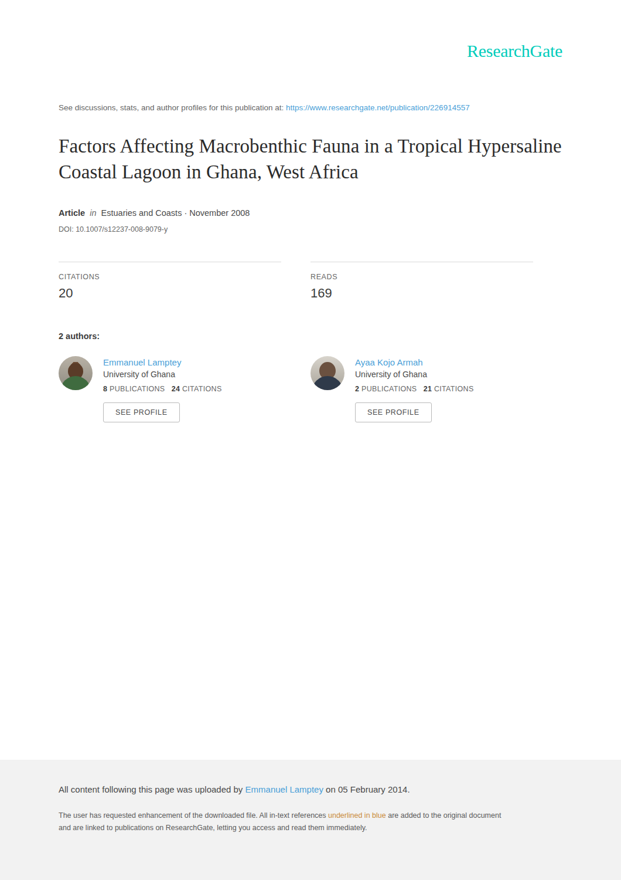ResearchGate
See discussions, stats, and author profiles for this publication at: https://www.researchgate.net/publication/226914557
Factors Affecting Macrobenthic Fauna in a Tropical Hypersaline Coastal Lagoon in Ghana, West Africa
Article in Estuaries and Coasts · November 2008
DOI: 10.1007/s12237-008-9079-y
Citations
20
Reads
169
2 authors:
Emmanuel Lamptey
University of Ghana
8 PUBLICATIONS 24 CITATIONS
See Profile
Ayaa Kojo Armah
University of Ghana
2 PUBLICATIONS 21 CITATIONS
See Profile
All content following this page was uploaded by Emmanuel Lamptey on 05 February 2014.
The user has requested enhancement of the downloaded file. All in-text references underlined in blue are added to the original document
and are linked to publications on ResearchGate, letting you access and read them immediately.